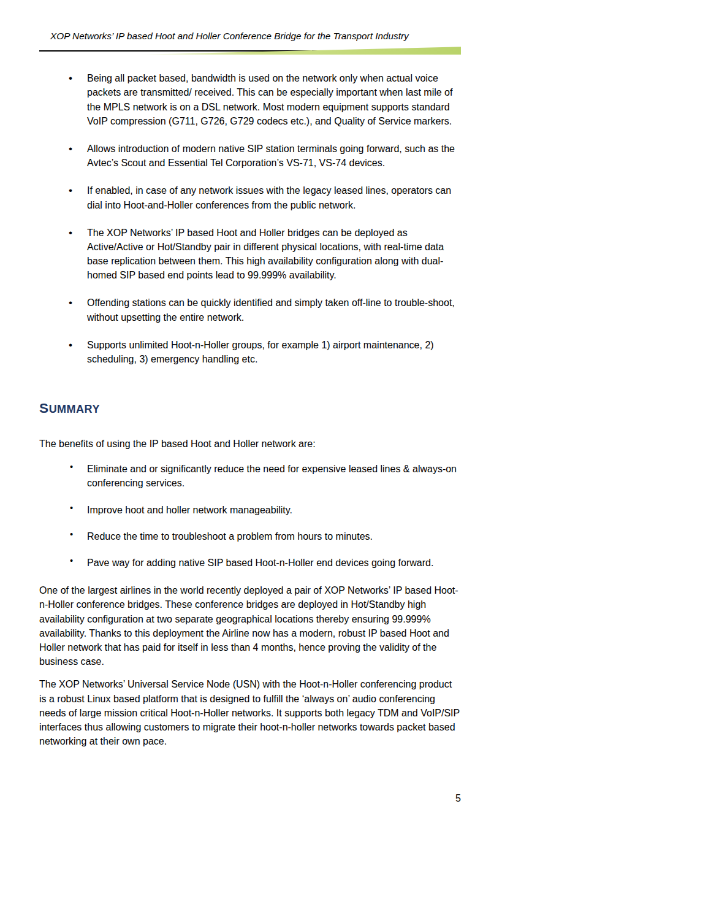XOP Networks’ IP based Hoot and Holler Conference Bridge for the Transport Industry
Being all packet based, bandwidth is used on the network only when actual voice packets are transmitted/ received. This can be especially important when last mile of the MPLS network is on a DSL network. Most modern equipment supports standard VoIP compression (G711, G726, G729 codecs etc.), and Quality of Service markers.
Allows introduction of modern native SIP station terminals going forward, such as the Avtec’s Scout and Essential Tel Corporation’s VS-71, VS-74 devices.
If enabled, in case of any network issues with the legacy leased lines, operators can dial into Hoot-and-Holler conferences from the public network.
The XOP Networks’ IP based Hoot and Holler bridges can be deployed as Active/Active or Hot/Standby pair in different physical locations, with real-time data base replication between them. This high availability configuration along with dual-homed SIP based end points lead to 99.999% availability.
Offending stations can be quickly identified and simply taken off-line to trouble-shoot, without upsetting the entire network.
Supports unlimited Hoot-n-Holler groups, for example 1) airport maintenance, 2) scheduling, 3) emergency handling etc.
SUMMARY
The benefits of using the IP based Hoot and Holler network are:
Eliminate and or significantly reduce the need for expensive leased lines & always-on conferencing services.
Improve hoot and holler network manageability.
Reduce the time to troubleshoot a problem from hours to minutes.
Pave way for adding native SIP based Hoot-n-Holler end devices going forward.
One of the largest airlines in the world recently deployed a pair of XOP Networks’ IP based Hoot-n-Holler conference bridges. These conference bridges are deployed in Hot/Standby high availability configuration at two separate geographical locations thereby ensuring 99.999% availability. Thanks to this deployment the Airline now has a modern, robust IP based Hoot and Holler network that has paid for itself in less than 4 months, hence proving the validity of the business case.
The XOP Networks’ Universal Service Node (USN) with the Hoot-n-Holler conferencing product is a robust Linux based platform that is designed to fulfill the ‘always on’ audio conferencing needs of large mission critical Hoot-n-Holler networks. It supports both legacy TDM and VoIP/SIP interfaces thus allowing customers to migrate their hoot-n-holler networks towards packet based networking at their own pace.
5